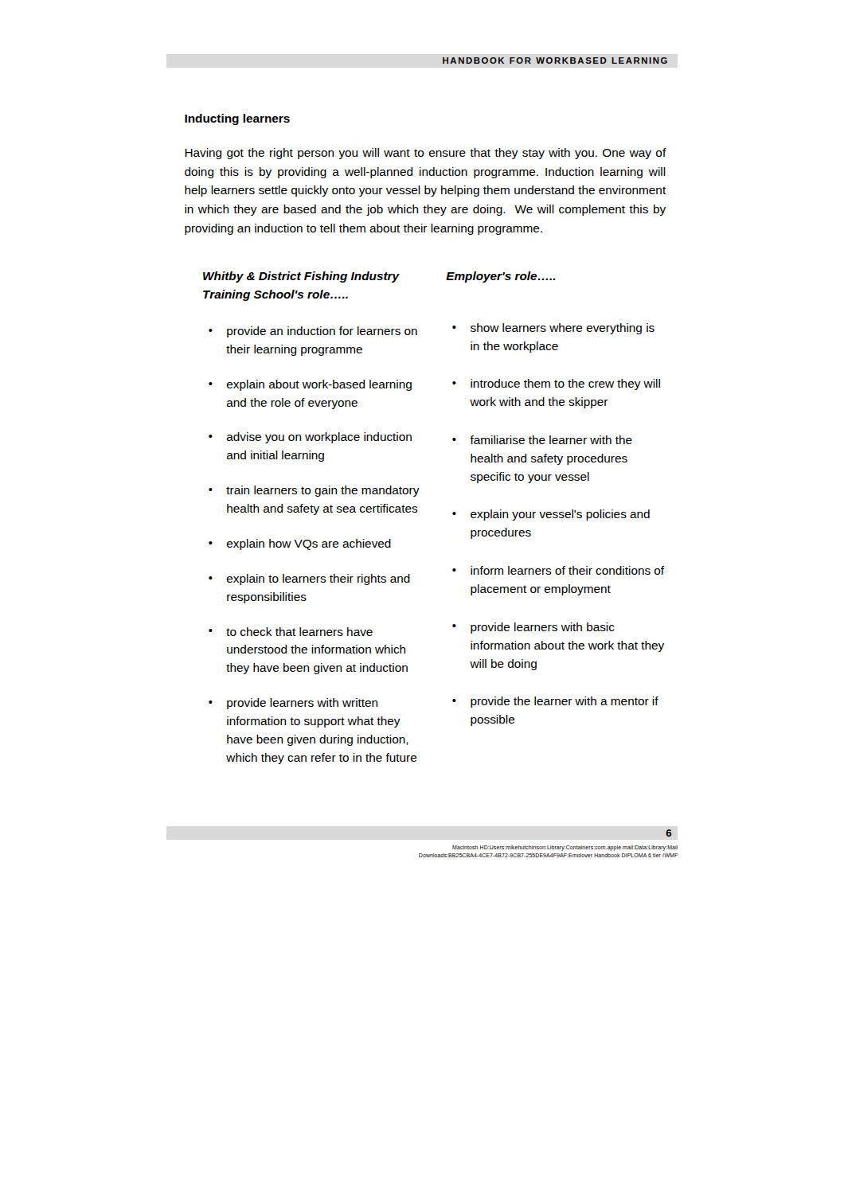HANDBOOK FOR WORKBASED LEARNING
Inducting learners
Having got the right person you will want to ensure that they stay with you. One way of doing this is by providing a well-planned induction programme. Induction learning will help learners settle quickly onto your vessel by helping them understand the environment in which they are based and the job which they are doing. We will complement this by providing an induction to tell them about their learning programme.
Whitby & District Fishing Industry Training School's role…..
provide an induction for learners on their learning programme
explain about work-based learning and the role of everyone
advise you on workplace induction and initial learning
train learners to gain the mandatory health and safety at sea certificates
explain how VQs are achieved
explain to learners their rights and responsibilities
to check that learners have understood the information which they have been given at induction
provide learners with written information to support what they have been given during induction, which they can refer to in the future
Employer's role…..
show learners where everything is in the workplace
introduce them to the crew they will work with and the skipper
familiarise the learner with the health and safety procedures specific to your vessel
explain your vessel's policies and procedures
inform learners of their conditions of placement or employment
provide learners with basic information about the work that they will be doing
provide the learner with a mentor if possible
6
Macintosh HD:Users:mikehutchinson:Library:Containers:com.apple.mail:Data:Library:Mail
Downloads:BB25CBA4-4CE7-4B72-9CB7-255DE9A4F9AF:Employer Handbook DIPLOMA 6 tier (WMF